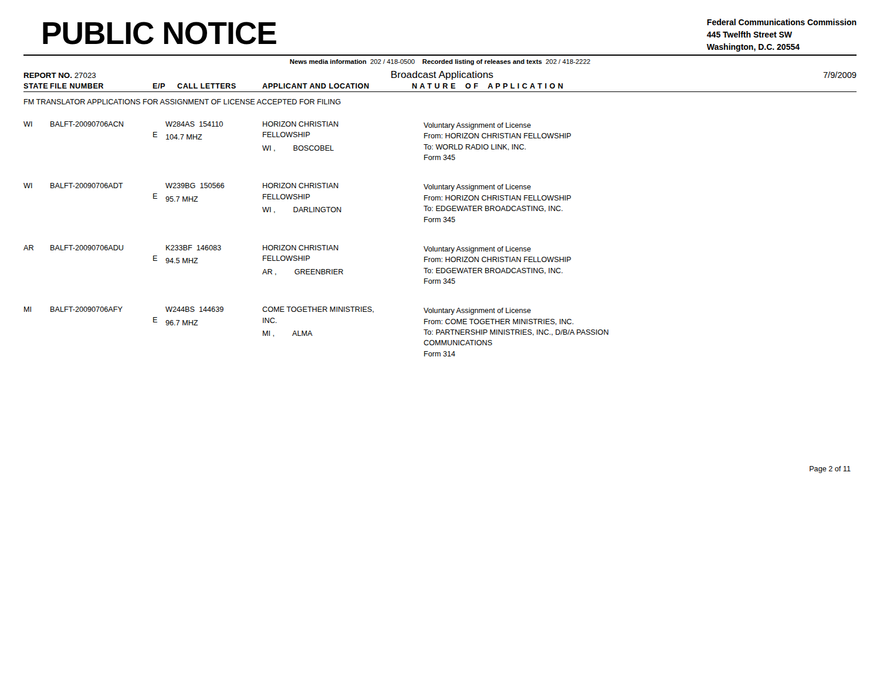PUBLIC NOTICE
Federal Communications Commission
445 Twelfth Street SW
Washington, D.C. 20554
News media information 202 / 418-0500 Recorded listing of releases and texts 202 / 418-2222
REPORT NO. 27023
Broadcast Applications
7/9/2009
STATE
FILE NUMBER
E/P
CALL LETTERS
APPLICANT AND LOCATION
N A T U R E O F A P P L I C A T I O N
FM TRANSLATOR APPLICATIONS FOR ASSIGNMENT OF LICENSE ACCEPTED FOR FILING
WI
BALFT-20090706ACN
E
W284AS 154110
104.7 MHZ
HORIZON CHRISTIAN
FELLOWSHIP
WI ,BOSCOBEL
Voluntary Assignment of License
From: HORIZON CHRISTIAN FELLOWSHIP
To: WORLD RADIO LINK, INC.
Form 345
WI
BALFT-20090706ADT
E
W239BG 150566
95.7 MHZ
HORIZON CHRISTIAN
FELLOWSHIP
WI ,DARLINGTON
Voluntary Assignment of License
From: HORIZON CHRISTIAN FELLOWSHIP
To: EDGEWATER BROADCASTING, INC.
Form 345
AR
BALFT-20090706ADU
E
K233BF 146083
94.5 MHZ
HORIZON CHRISTIAN
FELLOWSHIP
AR ,GREENBRIER
Voluntary Assignment of License
From: HORIZON CHRISTIAN FELLOWSHIP
To: EDGEWATER BROADCASTING, INC.
Form 345
MI
BALFT-20090706AFY
E
W244BS 144639
96.7 MHZ
COME TOGETHER MINISTRIES,
INC.
MI ,ALMA
Voluntary Assignment of License
From: COME TOGETHER MINISTRIES, INC.
To: PARTNERSHIP MINISTRIES, INC., D/B/A PASSION
COMMUNICATIONS
Form 314
Page 2 of 11